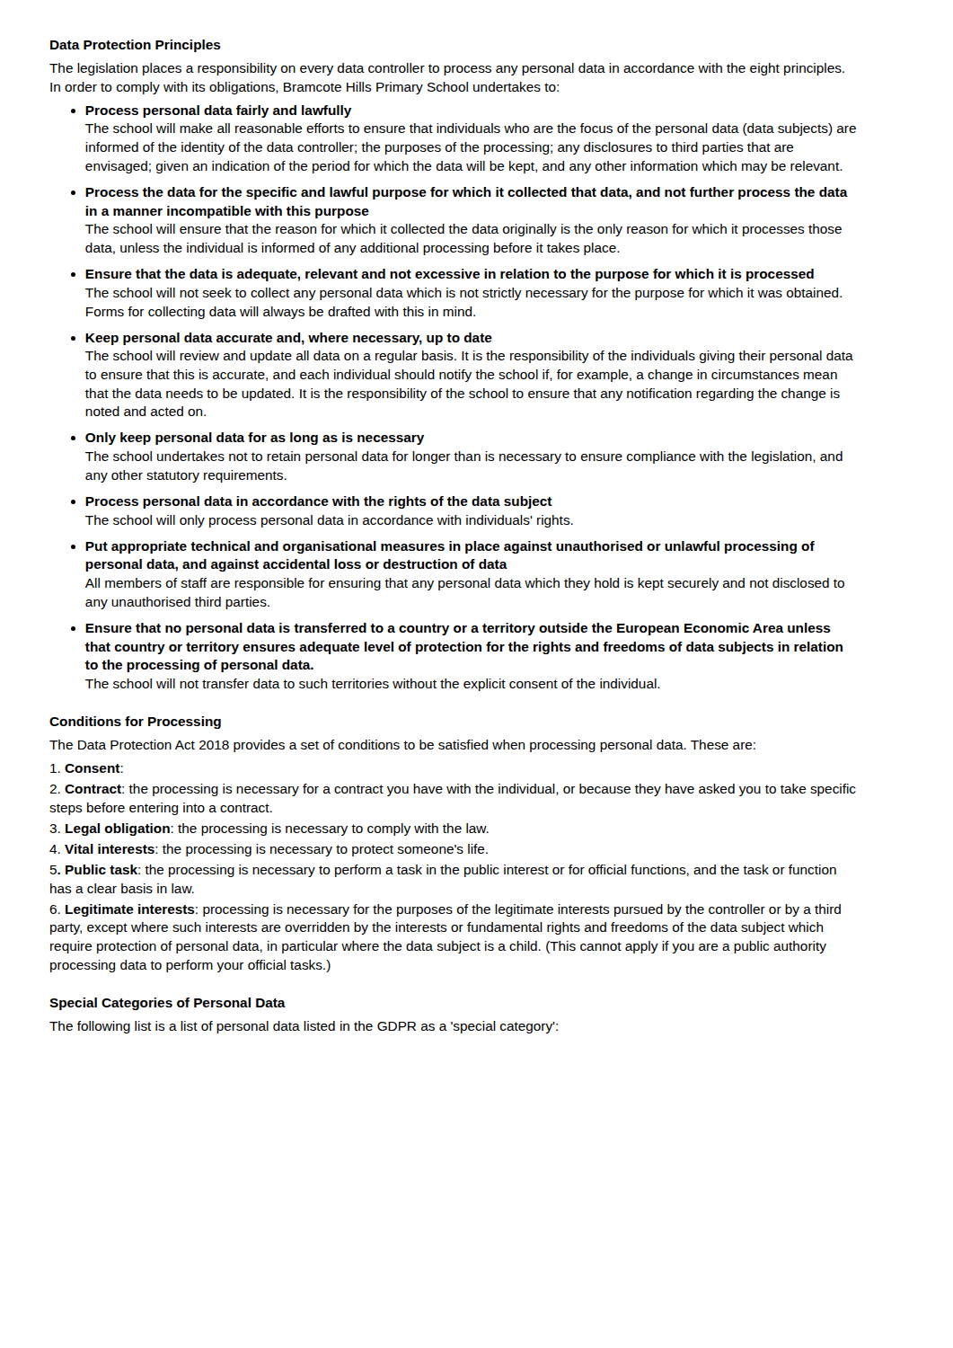Data Protection Principles
The legislation places a responsibility on every data controller to process any personal data in accordance with the eight principles. In order to comply with its obligations, Bramcote Hills Primary School undertakes to:
Process personal data fairly and lawfully
The school will make all reasonable efforts to ensure that individuals who are the focus of the personal data (data subjects) are informed of the identity of the data controller; the purposes of the processing; any disclosures to third parties that are envisaged; given an indication of the period for which the data will be kept, and any other information which may be relevant.
Process the data for the specific and lawful purpose for which it collected that data, and not further process the data in a manner incompatible with this purpose
The school will ensure that the reason for which it collected the data originally is the only reason for which it processes those data, unless the individual is informed of any additional processing before it takes place.
Ensure that the data is adequate, relevant and not excessive in relation to the purpose for which it is processed
The school will not seek to collect any personal data which is not strictly necessary for the purpose for which it was obtained. Forms for collecting data will always be drafted with this in mind.
Keep personal data accurate and, where necessary, up to date
The school will review and update all data on a regular basis. It is the responsibility of the individuals giving their personal data to ensure that this is accurate, and each individual should notify the school if, for example, a change in circumstances mean that the data needs to be updated. It is the responsibility of the school to ensure that any notification regarding the change is noted and acted on.
Only keep personal data for as long as is necessary
The school undertakes not to retain personal data for longer than is necessary to ensure compliance with the legislation, and any other statutory requirements.
Process personal data in accordance with the rights of the data subject
The school will only process personal data in accordance with individuals' rights.
Put appropriate technical and organisational measures in place against unauthorised or unlawful processing of personal data, and against accidental loss or destruction of data
All members of staff are responsible for ensuring that any personal data which they hold is kept securely and not disclosed to any unauthorised third parties.
Ensure that no personal data is transferred to a country or a territory outside the European Economic Area unless that country or territory ensures adequate level of protection for the rights and freedoms of data subjects in relation to the processing of personal data.
The school will not transfer data to such territories without the explicit consent of the individual.
Conditions for Processing
The Data Protection Act 2018 provides a set of conditions to be satisfied when processing personal data. These are:
1. Consent:
2. Contract: the processing is necessary for a contract you have with the individual, or because they have asked you to take specific steps before entering into a contract.
3. Legal obligation: the processing is necessary to comply with the law.
4. Vital interests: the processing is necessary to protect someone's life.
5. Public task: the processing is necessary to perform a task in the public interest or for official functions, and the task or function has a clear basis in law.
6. Legitimate interests: processing is necessary for the purposes of the legitimate interests pursued by the controller or by a third party, except where such interests are overridden by the interests or fundamental rights and freedoms of the data subject which require protection of personal data, in particular where the data subject is a child. (This cannot apply if you are a public authority processing data to perform your official tasks.)
Special Categories of Personal Data
The following list is a list of personal data listed in the GDPR as a 'special category':